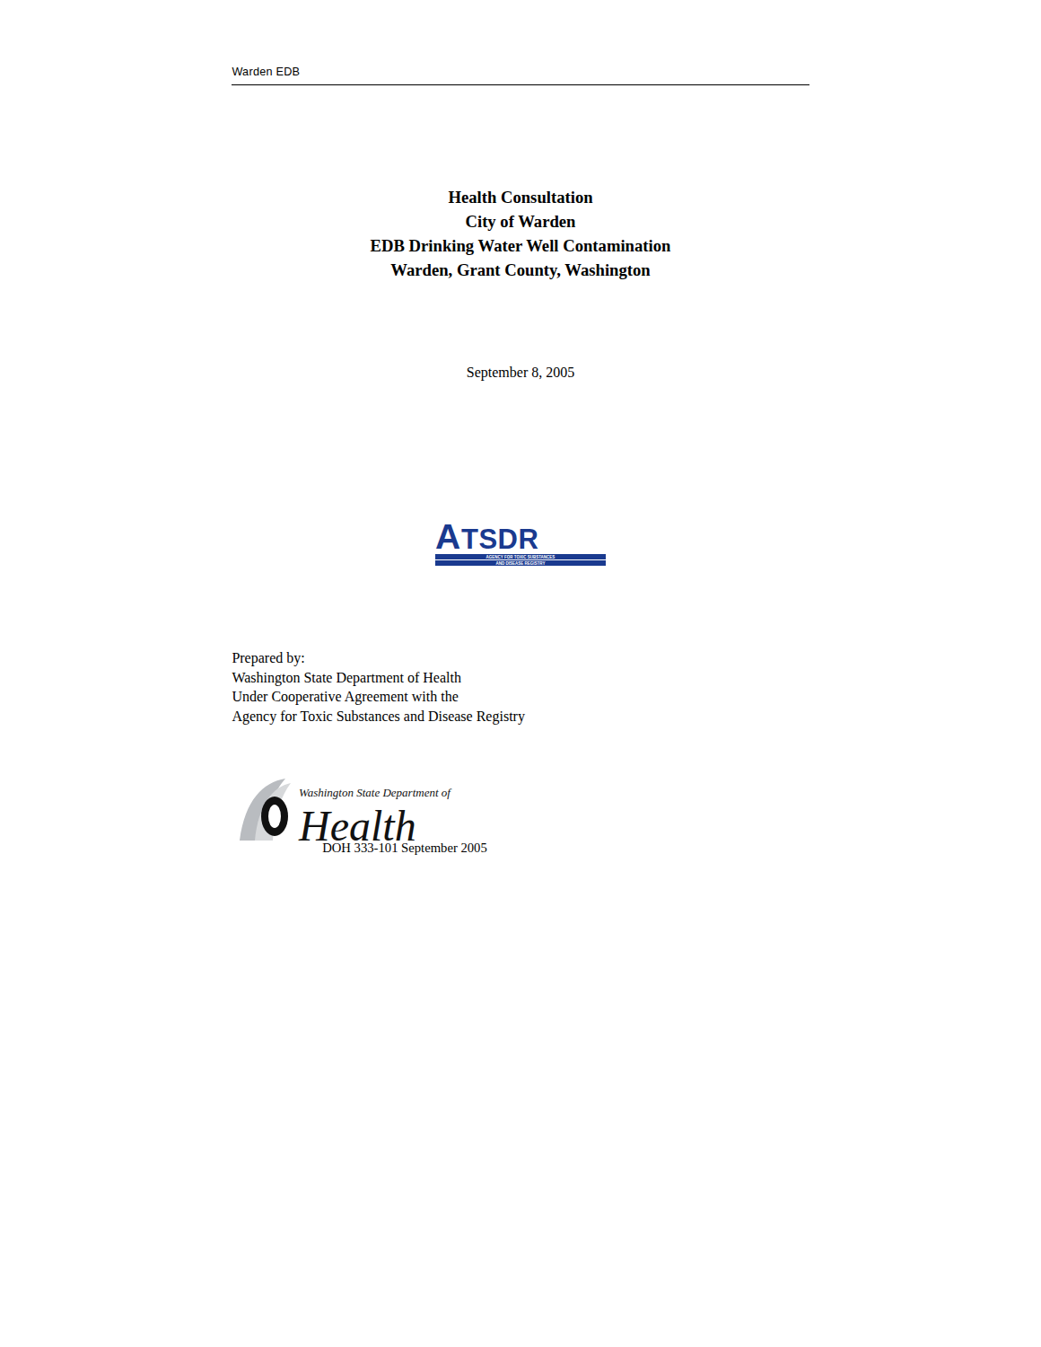Warden EDB
Health Consultation
City of Warden
EDB Drinking Water Well Contamination
Warden, Grant County, Washington
September 8, 2005
Prepared by:
Washington State Department of Health
Under Cooperative Agreement with the
Agency for Toxic Substances and Disease Registry
DOH 333-101 September 2005